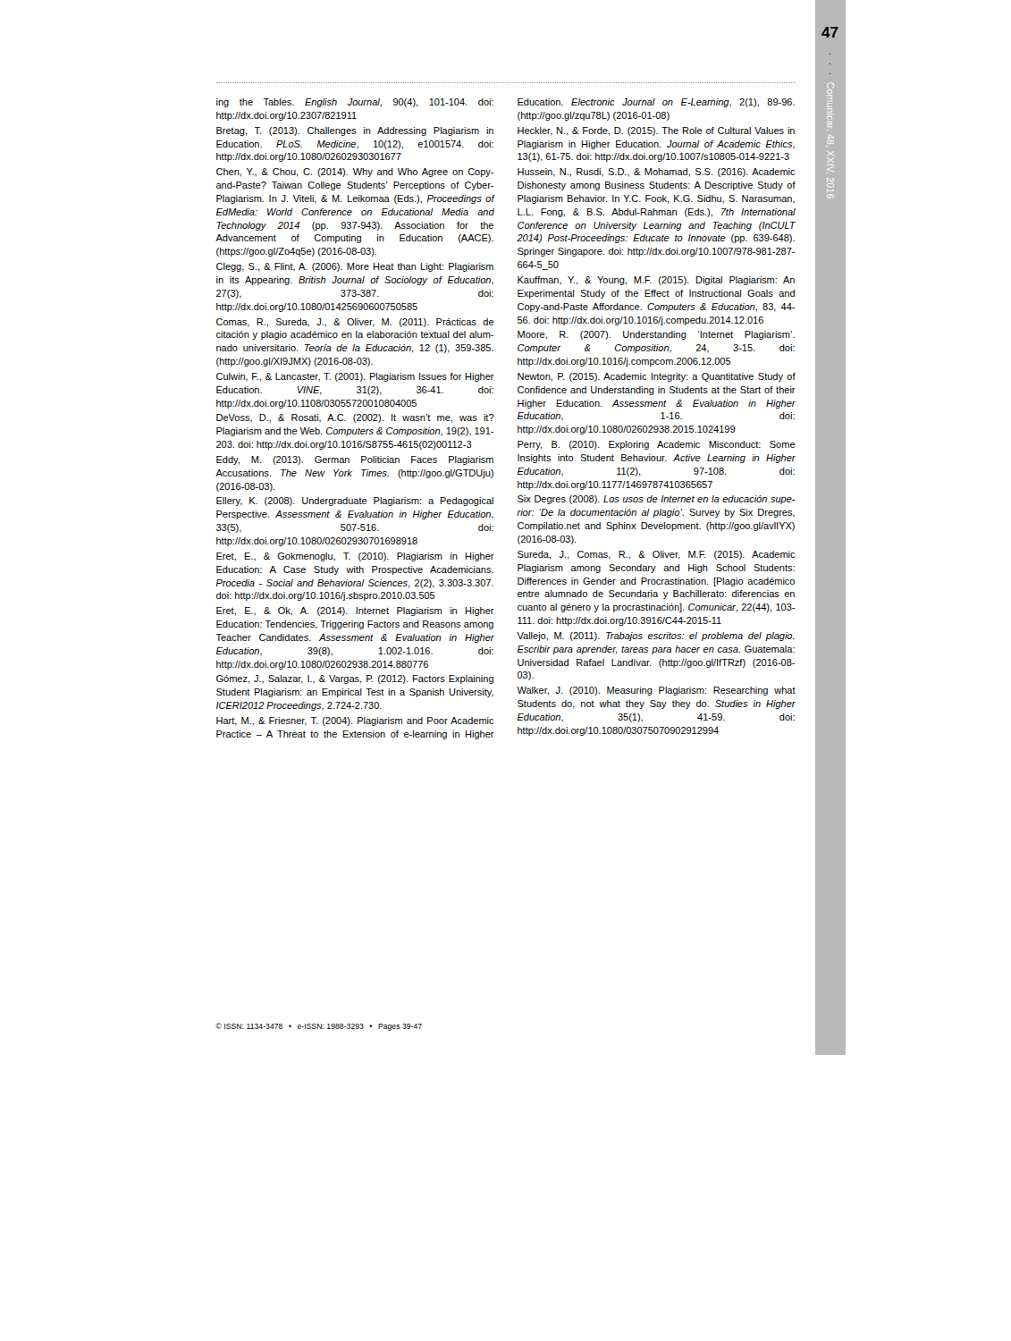47
.
.
.
.
.
.
Comunicar, 48, XXIV, 2016
ing the Tables. English Journal, 90(4), 101-104. doi: http://dx.doi.org/10.2307/821911
Bretag, T. (2013). Challenges in Addressing Plagiarism in Education. PLoS. Medicine, 10(12), e1001574. doi: http://dx.doi.org/10.1080/02602930301677
Chen, Y., & Chou, C. (2014). Why and Who Agree on Copy-and-Paste? Taiwan College Students’ Perceptions of Cyber-Plagiarism. In J. Viteli, & M. Leikomaa (Eds.), Proceedings of EdMedia: World Conference on Educational Media and Technology 2014 (pp. 937-943). Association for the Advancement of Computing in Education (AACE). (https://goo.gl/Zo4q5e) (2016-08-03).
Clegg, S., & Flint, A. (2006). More Heat than Light: Plagiarism in its Appearing. British Journal of Sociology of Education, 27(3), 373-387. doi: http://dx.doi.org/10.1080/01425690600750585
Comas, R., Sureda, J., & Oliver, M. (2011). Prácticas de citación y plagio académico en la elaboración textual del alumnado universitario. Teoría de la Educación, 12 (1), 359-385. (http://goo.gl/XI9JMX) (2016-08-03).
Culwin, F., & Lancaster, T. (2001). Plagiarism Issues for Higher Education. VINE, 31(2), 36-41. doi: http://dx.doi.org/10.1108/03055720010804005
DeVoss, D., & Rosati, A.C. (2002). It wasn’t me, was it? Plagiarism and the Web. Computers & Composition, 19(2), 191-203. doi: http://dx.doi.org/10.1016/S8755-4615(02)00112-3
Eddy, M. (2013). German Politician Faces Plagiarism Accusations. The New York Times. (http://goo.gl/GTDUju) (2016-08-03).
Ellery, K. (2008). Undergraduate Plagiarism: a Pedagogical Perspective. Assessment & Evaluation in Higher Education, 33(5), 507-516. doi: http://dx.doi.org/10.1080/02602930701698918
Eret, E., & Gokmenoglu, T. (2010). Plagiarism in Higher Education: A Case Study with Prospective Academicians. Procedia - Social and Behavioral Sciences, 2(2), 3.303-3.307. doi: http://dx.doi.org/10.1016/j.sbspro.2010.03.505
Eret, E., & Ok, A. (2014). Internet Plagiarism in Higher Education: Tendencies, Triggering Factors and Reasons among Teacher Candidates. Assessment & Evaluation in Higher Education, 39(8), 1.002-1.016. doi: http://dx.doi.org/10.1080/02602938.2014.880776
Gómez, J., Salazar, I., & Vargas, P. (2012). Factors Explaining Student Plagiarism: an Empirical Test in a Spanish University, ICERI2012 Proceedings, 2.724-2.730.
Hart, M., & Friesner, T. (2004). Plagiarism and Poor Academic Practice – A Threat to the Extension of e-learning in Higher Education. Electronic Journal on E-Learning, 2(1), 89-96. (http://goo.gl/zqu78L) (2016-01-08)
Heckler, N., & Forde, D. (2015). The Role of Cultural Values in Plagiarism in Higher Education. Journal of Academic Ethics, 13(1), 61-75. doi: http://dx.doi.org/10.1007/s10805-014-9221-3
Hussein, N., Rusdi, S.D., & Mohamad, S.S. (2016). Academic Dishonesty among Business Students: A Descriptive Study of Plagiarism Behavior. In Y.C. Fook, K.G. Sidhu, S. Narasuman, L.L. Fong, & B.S. Abdul-Rahman (Eds.), 7th International Conference on University Learning and Teaching (InCULT 2014) Post-Proceedings: Educate to Innovate (pp. 639-648). Springer Singapore. doi: http://dx.doi.org/10.1007/978-981-287-664-5_50
Kauffman, Y., & Young, M.F. (2015). Digital Plagiarism: An Experimental Study of the Effect of Instructional Goals and Copy-and-Paste Affordance. Computers & Education, 83, 44-56. doi: http://dx.doi.org/10.1016/j.compedu.2014.12.016
Moore, R. (2007). Understanding ‘Internet Plagiarism’. Computer & Composition, 24, 3-15. doi: http://dx.doi.org/10.1016/j.compcom.2006.12.005
Newton, P. (2015). Academic Integrity: a Quantitative Study of Confidence and Understanding in Students at the Start of their Higher Education. Assessment & Evaluation in Higher Education, 1-16. doi: http://dx.doi.org/10.1080/02602938.2015.1024199
Perry, B. (2010). Exploring Academic Misconduct: Some Insights into Student Behaviour. Active Learning in Higher Education, 11(2), 97-108. doi: http://dx.doi.org/10.1177/1469787410365657
Six Degres (2008). Los usos de Internet en la educación superior: ‘De la documentación al plagio’. Survey by Six Dregres, Compilatio.net and Sphinx Development. (http://goo.gl/avlIYX) (2016-08-03).
Sureda, J., Comas, R., & Oliver, M.F. (2015). Academic Plagiarism among Secondary and High School Students: Differences in Gender and Procrastination. [Plagio académico entre alumnado de Secundaria y Bachillerato: diferencias en cuanto al género y la procrastinación]. Comunicar, 22(44), 103-111. doi: http://dx.doi.org/10.3916/C44-2015-11
Vallejo, M. (2011). Trabajos escritos: el problema del plagio. Escribir para aprender, tareas para hacer en casa. Guatemala: Universidad Rafael Landívar. (http://goo.gl/IfTRzf) (2016-08-03).
Walker, J. (2010). Measuring Plagiarism: Researching what Students do, not what they Say they do. Studies in Higher Education, 35(1), 41-59. doi: http://dx.doi.org/10.1080/03075070902912994
© ISSN: 1134-3478 • e-ISSN: 1988-3293 • Pages 39-47